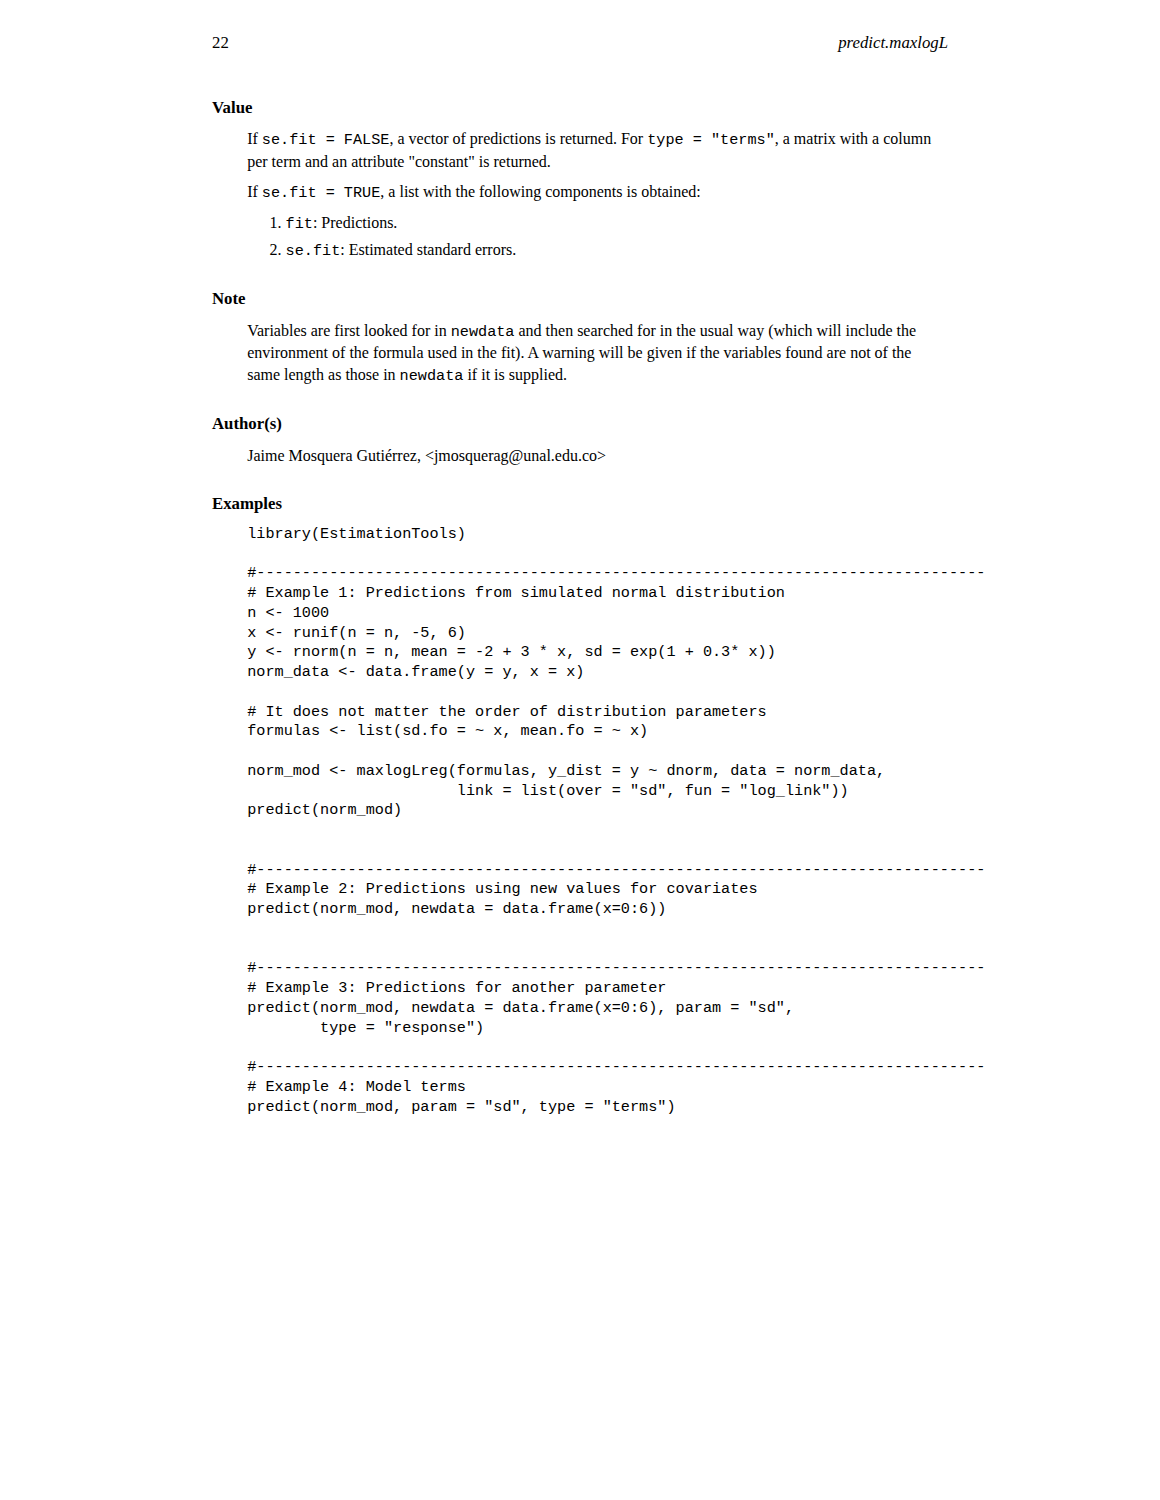22 predict.maxlogL
Value
If se.fit = FALSE, a vector of predictions is returned. For type = "terms", a matrix with a column per term and an attribute "constant" is returned.
If se.fit = TRUE, a list with the following components is obtained:
fit: Predictions.
se.fit: Estimated standard errors.
Note
Variables are first looked for in newdata and then searched for in the usual way (which will include the environment of the formula used in the fit). A warning will be given if the variables found are not of the same length as those in newdata if it is supplied.
Author(s)
Jaime Mosquera Gutiérrez, <jmosquerag@unal.edu.co>
Examples
library(EstimationTools)

#--------------------------------------------------------------------------------
# Example 1: Predictions from simulated normal distribution
n <- 1000
x <- runif(n = n, -5, 6)
y <- rnorm(n = n, mean = -2 + 3 * x, sd = exp(1 + 0.3* x))
norm_data <- data.frame(y = y, x = x)

# It does not matter the order of distribution parameters
formulas <- list(sd.fo = ~ x, mean.fo = ~ x)

norm_mod <- maxlogLreg(formulas, y_dist = y ~ dnorm, data = norm_data,
                       link = list(over = "sd", fun = "log_link"))
predict(norm_mod)


#--------------------------------------------------------------------------------
# Example 2: Predictions using new values for covariates
predict(norm_mod, newdata = data.frame(x=0:6))


#--------------------------------------------------------------------------------
# Example 3: Predictions for another parameter
predict(norm_mod, newdata = data.frame(x=0:6), param = "sd",
        type = "response")

#--------------------------------------------------------------------------------
# Example 4: Model terms
predict(norm_mod, param = "sd", type = "terms")